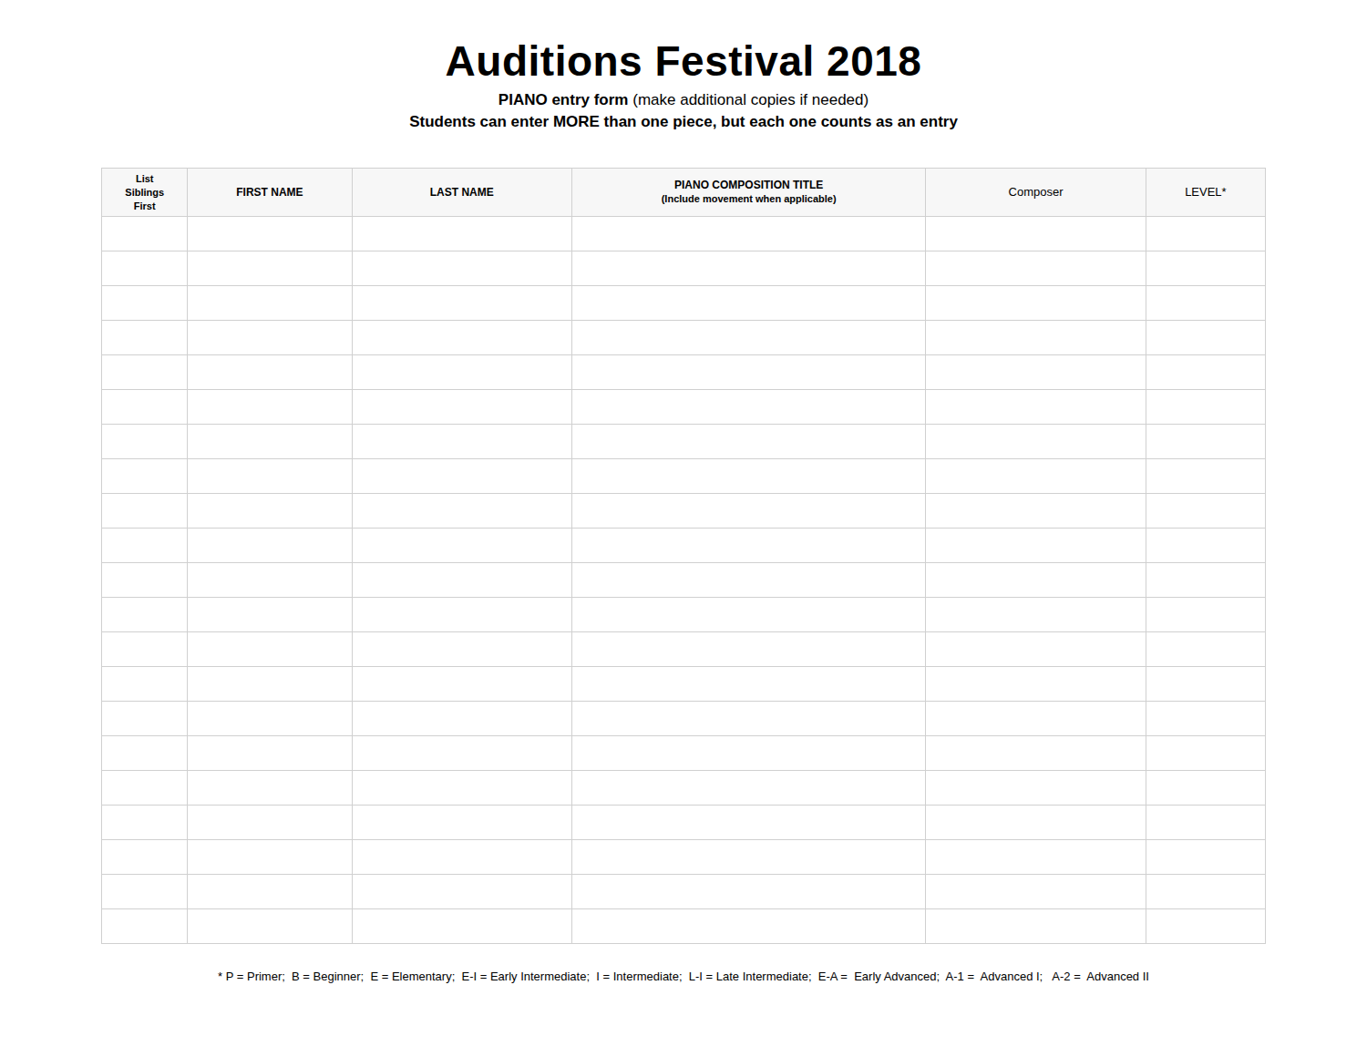Auditions Festival 2018
PIANO entry form (make additional copies if needed)
Students can enter MORE than one piece, but each one counts as an entry
| List Siblings First | FIRST NAME | LAST NAME | PIANO COMPOSITION TITLE (Include movement when applicable) | Composer | LEVEL* |
| --- | --- | --- | --- | --- | --- |
* P = Primer; B = Beginner; E = Elementary; E-I = Early Intermediate; I = Intermediate; L-I = Late Intermediate; E-A = Early Advanced; A-1 = Advanced I; A-2 = Advanced II